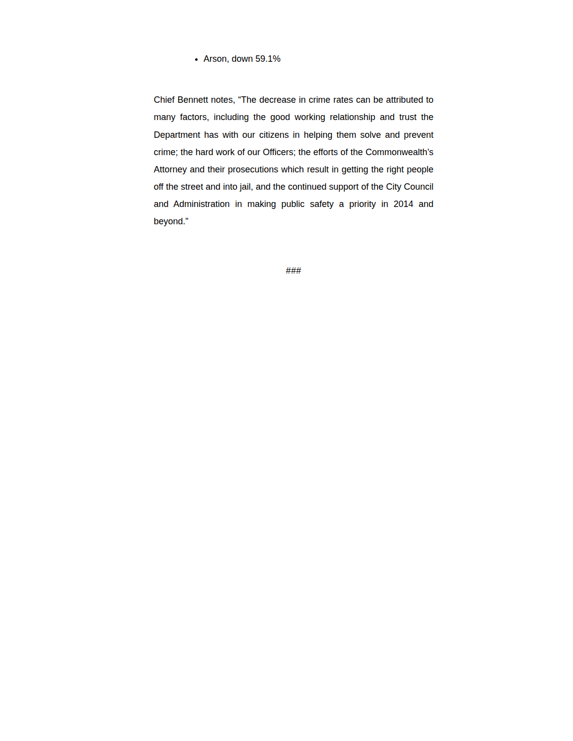Arson, down 59.1%
Chief Bennett notes, “The decrease in crime rates can be attributed to many factors, including the good working relationship and trust the Department has with our citizens in helping them solve and prevent crime; the hard work of our Officers; the efforts of the Commonwealth’s Attorney and their prosecutions which result in getting the right people off the street and into jail, and the continued support of the City Council and Administration in making public safety a priority in 2014 and beyond.”
###